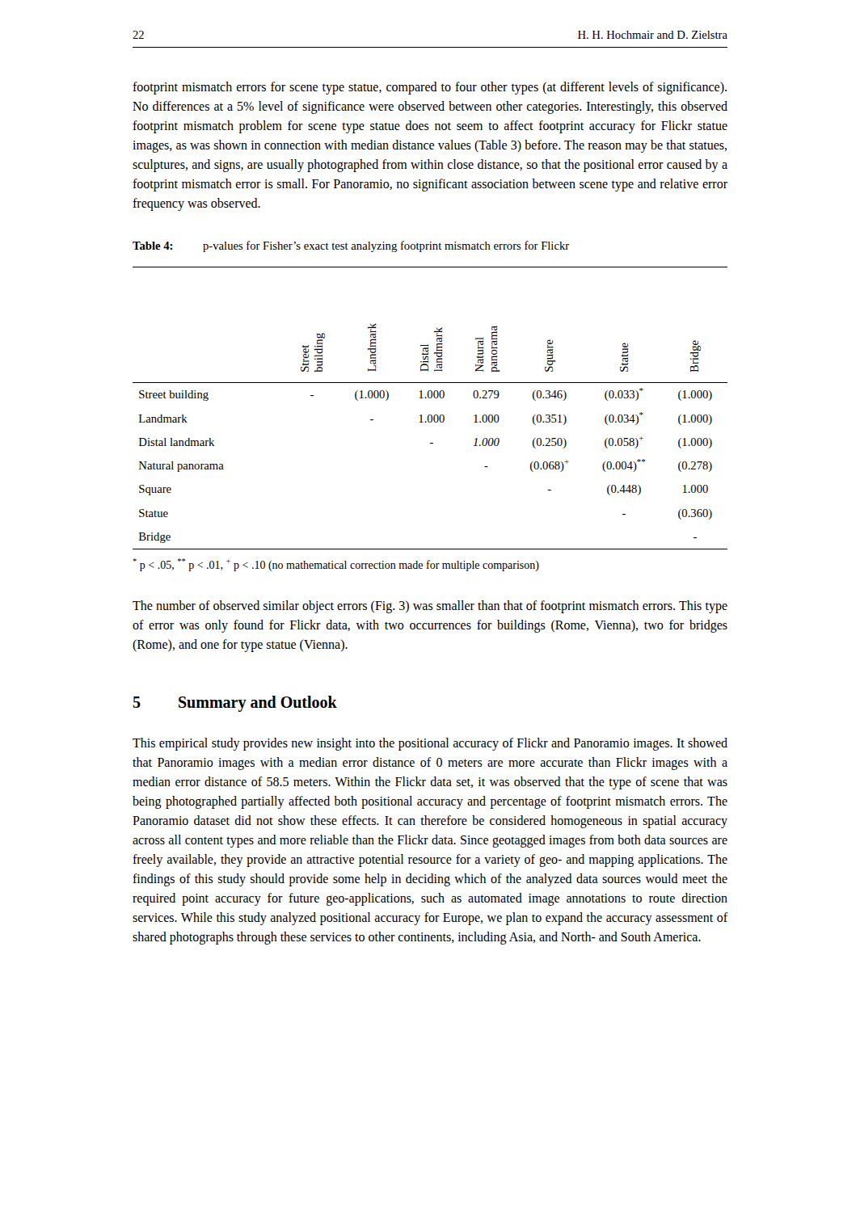22 H. H. Hochmair and D. Zielstra
footprint mismatch errors for scene type statue, compared to four other types (at different levels of significance). No differences at a 5% level of significance were observed between other categories. Interestingly, this observed footprint mismatch problem for scene type statue does not seem to affect footprint accuracy for Flickr statue images, as was shown in connection with median distance values (Table 3) before. The reason may be that statues, sculptures, and signs, are usually photographed from within close distance, so that the positional error caused by a footprint mismatch error is small. For Panoramio, no significant association between scene type and relative error frequency was observed.
Table 4: p-values for Fisher’s exact test analyzing footprint mismatch errors for Flickr
| | Street building | Landmark | Distal landmark | Natural panorama | Square | Statue | Bridge |
| --- | --- | --- | --- | --- | --- | --- | --- |
| Street building | - | (1.000) | 1.000 | 0.279 | (0.346) | (0.033) * | (1.000) |
| Landmark | | - | 1.000 | 1.000 | (0.351) | (0.034) * | (1.000) |
| Distal landmark | | | - | 1.000 | (0.250) | (0.058) + | (1.000) |
| Natural panorama | | | | - | (0.068) + | (0.004) ** | (0.278) |
| Square | | | | | - | (0.448) | 1.000 |
| Statue | | | | | | - | (0.360) |
| Bridge | | | | | | | - |
* p < .05, ** p < .01, + p < .10 (no mathematical correction made for multiple comparison)
The number of observed similar object errors (Fig. 3) was smaller than that of footprint mismatch errors. This type of error was only found for Flickr data, with two occurrences for buildings (Rome, Vienna), two for bridges (Rome), and one for type statue (Vienna).
5 Summary and Outlook
This empirical study provides new insight into the positional accuracy of Flickr and Panoramio images. It showed that Panoramio images with a median error distance of 0 meters are more accurate than Flickr images with a median error distance of 58.5 meters. Within the Flickr data set, it was observed that the type of scene that was being photographed partially affected both positional accuracy and percentage of footprint mismatch errors. The Panoramio dataset did not show these effects. It can therefore be considered homogeneous in spatial accuracy across all content types and more reliable than the Flickr data. Since geotagged images from both data sources are freely available, they provide an attractive potential resource for a variety of geo- and mapping applications. The findings of this study should provide some help in deciding which of the analyzed data sources would meet the required point accuracy for future geo-applications, such as automated image annotations to route direction services. While this study analyzed positional accuracy for Europe, we plan to expand the accuracy assessment of shared photographs through these services to other continents, including Asia, and North- and South America.